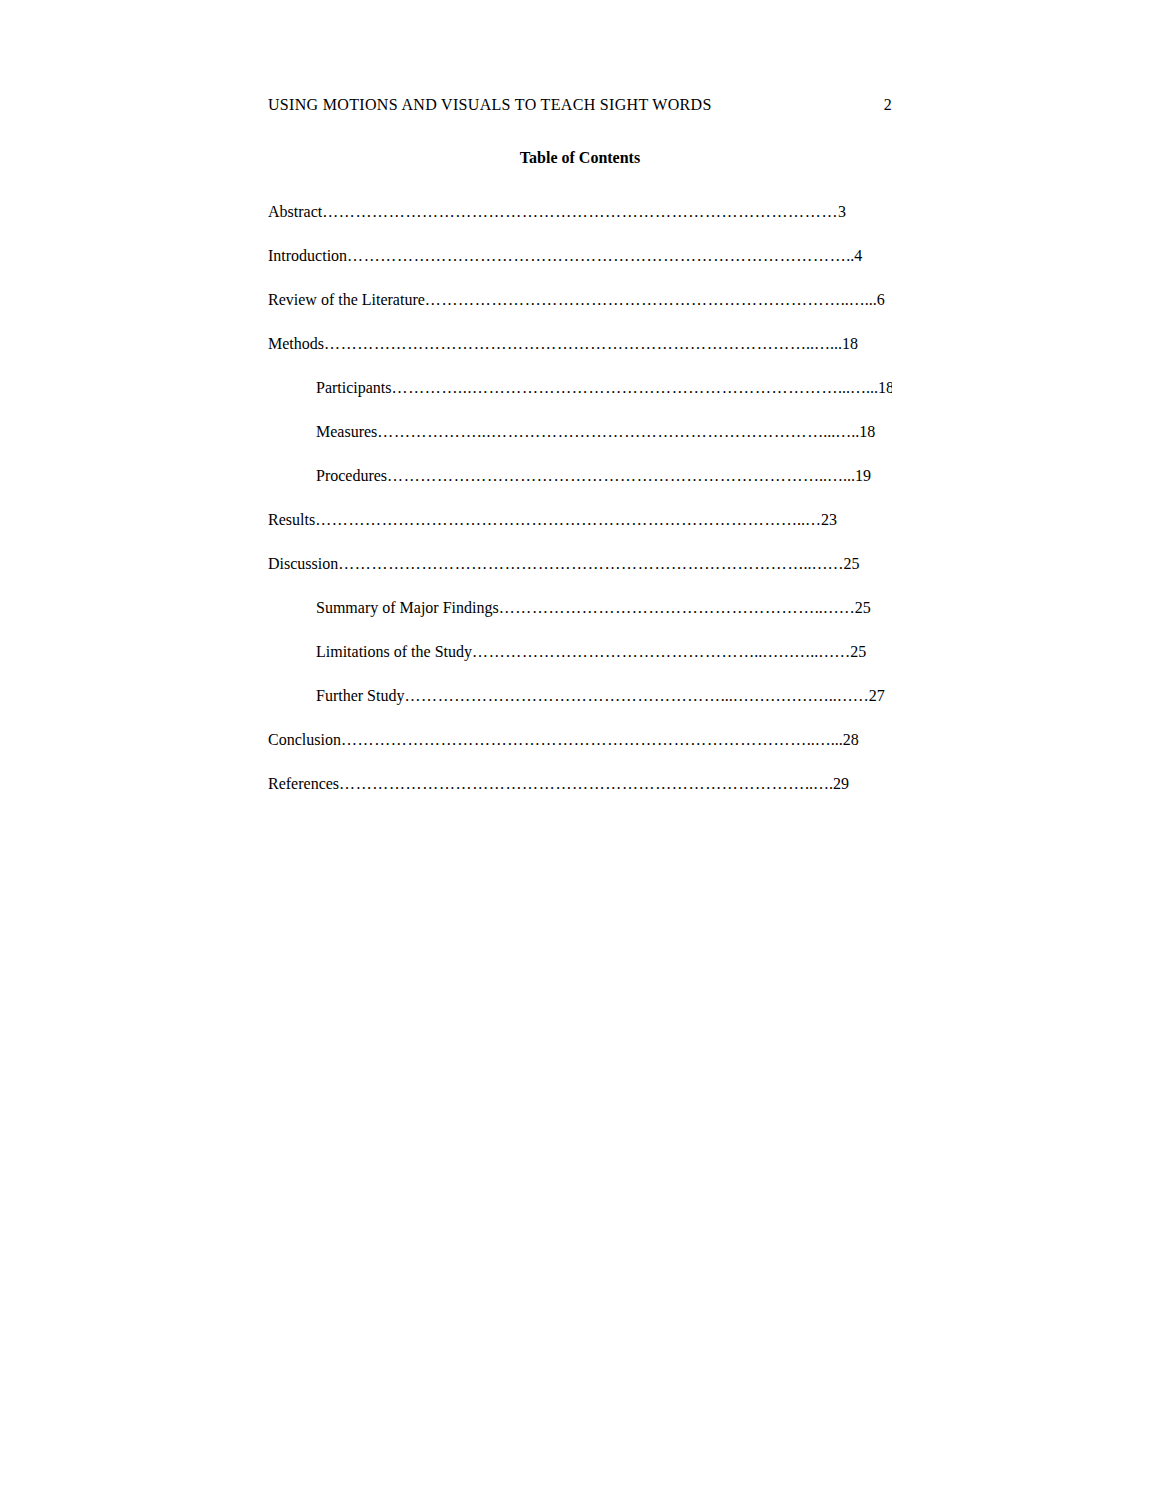Using Motions and Visuals to Teach Sight Words 2
Table of Contents
Abstract…………………………………………………………………………………3
Introduction………………………………………………………………………………..4
Review of the Literature…………………………………………………………………..…...6
Methods……………………………………………………………………………..…...18
Participants…………...…………………………………………………………...…...18
Measures………………...……………………………………………………...…..18
Procedures……………………………………………………………………..…...19
Results……………………………………………………………………………..…23
Discussion…………………………………………………………………………..……25
Summary of Major Findings…………………………………………………..……25
Limitations of the Study……………………………………………..………..……25
Further Study…………………………………………………...………………..……27
Conclusion…………………………………………………………………………..…...28
References…………………………………………………………………………..….29